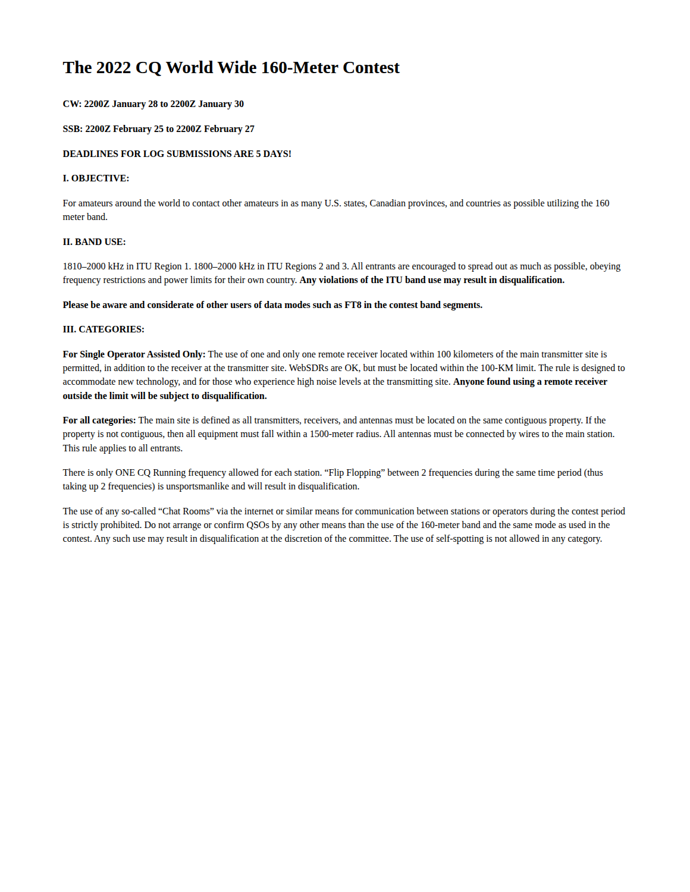The 2022 CQ World Wide 160-Meter Contest
CW: 2200Z January 28 to 2200Z January 30
SSB: 2200Z February 25 to 2200Z February 27
DEADLINES FOR LOG SUBMISSIONS ARE 5 DAYS!
I. OBJECTIVE:
For amateurs around the world to contact other amateurs in as many U.S. states, Canadian provinces, and countries as possible utilizing the 160 meter band.
II. BAND USE:
1810–2000 kHz in ITU Region 1. 1800–2000 kHz in ITU Regions 2 and 3. All entrants are encouraged to spread out as much as possible, obeying frequency restrictions and power limits for their own country. Any violations of the ITU band use may result in disqualification.
Please be aware and considerate of other users of data modes such as FT8 in the contest band segments.
III. CATEGORIES:
For Single Operator Assisted Only: The use of one and only one remote receiver located within 100 kilometers of the main transmitter site is permitted, in addition to the receiver at the transmitter site. WebSDRs are OK, but must be located within the 100-KM limit. The rule is designed to accommodate new technology, and for those who experience high noise levels at the transmitting site. Anyone found using a remote receiver outside the limit will be subject to disqualification.
For all categories: The main site is defined as all transmitters, receivers, and antennas must be located on the same contiguous property. If the property is not contiguous, then all equipment must fall within a 1500-meter radius. All antennas must be connected by wires to the main station. This rule applies to all entrants.
There is only ONE CQ Running frequency allowed for each station. “Flip Flopping” between 2 frequencies during the same time period (thus taking up 2 frequencies) is unsportsmanlike and will result in disqualification.
The use of any so-called “Chat Rooms” via the internet or similar means for communication between stations or operators during the contest period is strictly prohibited. Do not arrange or confirm QSOs by any other means than the use of the 160-meter band and the same mode as used in the contest. Any such use may result in disqualification at the discretion of the committee. The use of self-spotting is not allowed in any category.